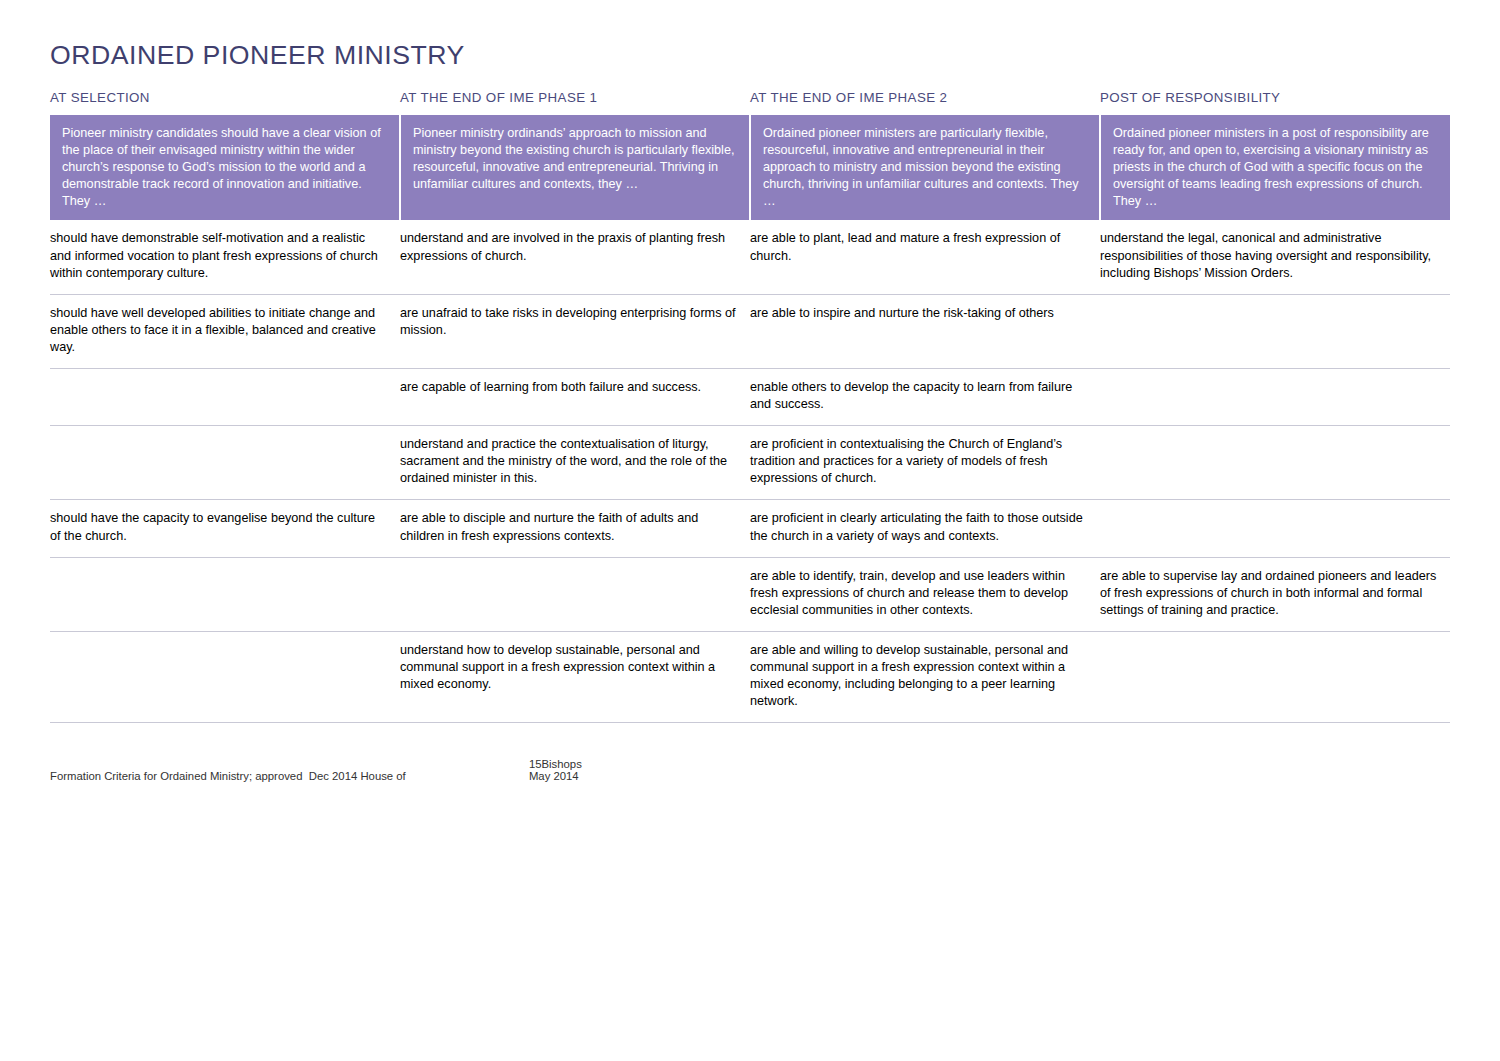ORDAINED PIONEER MINISTRY
| AT SELECTION | AT THE END OF IME PHASE 1 | AT THE END OF IME PHASE 2 | POST OF RESPONSIBILITY |
| --- | --- | --- | --- |
| Pioneer ministry candidates should have a clear vision of the place of their envisaged ministry within the wider church’s response to God’s mission to the world and a demonstrable track record of innovation and initiative. They … | Pioneer ministry ordinands’ approach to mission and ministry beyond the existing church is particularly flexible, resourceful, innovative and entrepreneurial. Thriving in unfamiliar cultures and contexts, they … | Ordained pioneer ministers are particularly flexible, resourceful, innovative and entrepreneurial in their approach to ministry and mission beyond the existing church, thriving in unfamiliar cultures and contexts. They … | Ordained pioneer ministers in a post of responsibility are ready for, and open to, exercising a visionary ministry as priests in the church of God with a specific focus on the oversight of teams leading fresh expressions of church. They … |
| should have demonstrable self-motivation and a realistic and informed vocation to plant fresh expressions of church within contemporary culture. | understand and are involved in the praxis of planting fresh expressions of church. | are able to plant, lead and mature a fresh expression of church. | understand the legal, canonical and administrative responsibilities of those having oversight and responsibility, including Bishops’ Mission Orders. |
| should have well developed abilities to initiate change and enable others to face it in a flexible, balanced and creative way. | are unafraid to take risks in developing enterprising forms of mission. | are able to inspire and nurture the risk-taking of others | |
| | are capable of learning from both failure and success. | enable others to develop the capacity to learn from failure and success. | |
| | understand and practice the contextualisation of liturgy, sacrament and the ministry of the word, and the role of the ordained minister in this. | are proficient in contextualising the Church of England’s tradition and practices for a variety of models of fresh expressions of church. | |
| should have the capacity to evangelise beyond the culture of the church. | are able to disciple and nurture the faith of adults and children in fresh expressions contexts. | are proficient in clearly articulating the faith to those outside the church in a variety of ways and contexts. | |
| | | are able to identify, train, develop and use leaders within fresh expressions of church and release them to develop ecclesial communities in other contexts. | are able to supervise lay and ordained pioneers and leaders of fresh expressions of church in both informal and formal settings of training and practice. |
| | understand how to develop sustainable, personal and communal support in a fresh expression context within a mixed economy. | are able and willing to develop sustainable, personal and communal support in a fresh expression context within a mixed economy, including belonging to a peer learning network. | |
Formation Criteria for Ordained Ministry; approved Dec 2014 House of 15 Bishops
May 2014